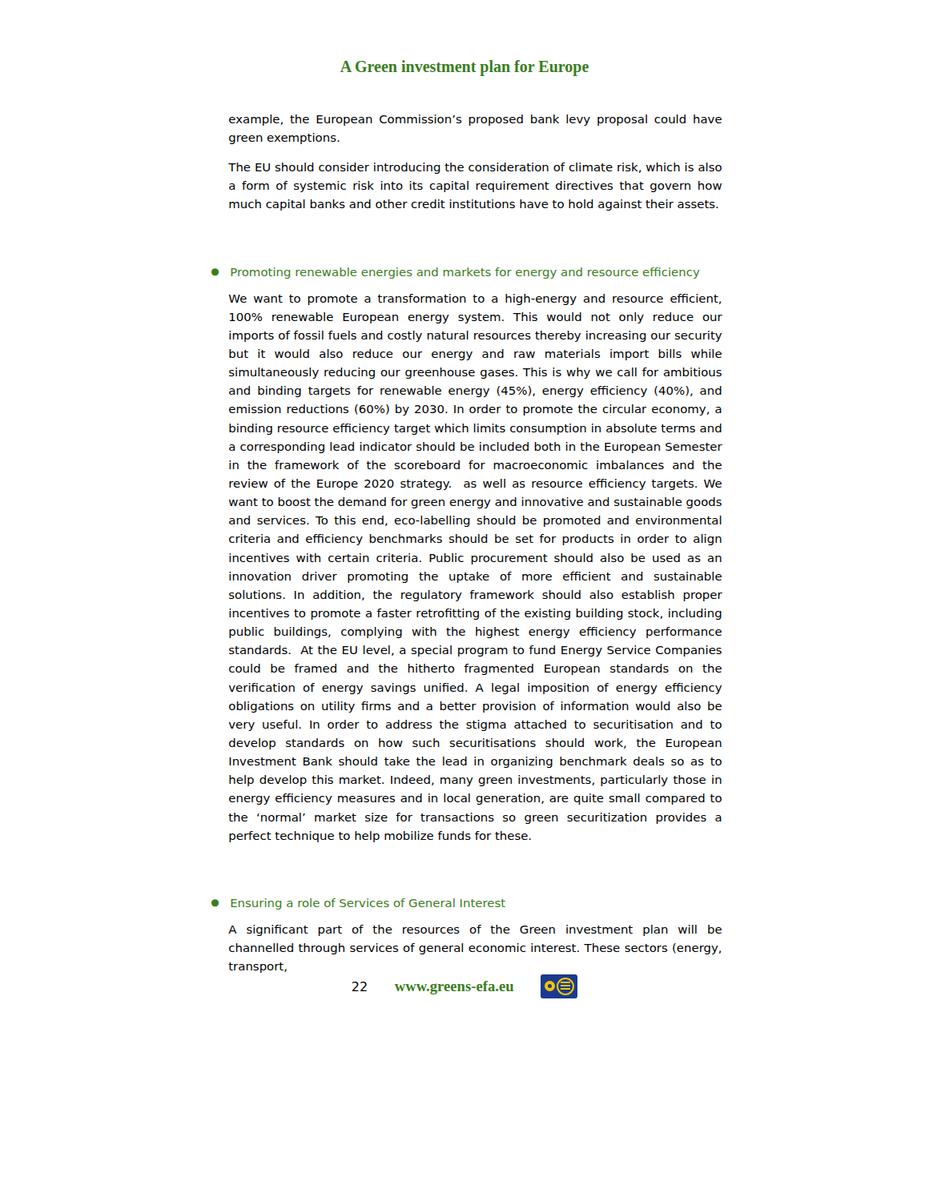A Green investment plan for Europe
example, the European Commission’s proposed bank levy proposal could have green exemptions.
The EU should consider introducing the consideration of climate risk, which is also a form of systemic risk into its capital requirement directives that govern how much capital banks and other credit institutions have to hold against their assets.
Promoting renewable energies and markets for energy and resource efficiency
We want to promote a transformation to a high-energy and resource efficient, 100% renewable European energy system. This would not only reduce our imports of fossil fuels and costly natural resources thereby increasing our security but it would also reduce our energy and raw materials import bills while simultaneously reducing our greenhouse gases. This is why we call for ambitious and binding targets for renewable energy (45%), energy efficiency (40%), and emission reductions (60%) by 2030. In order to promote the circular economy, a binding resource efficiency target which limits consumption in absolute terms and a corresponding lead indicator should be included both in the European Semester in the framework of the scoreboard for macroeconomic imbalances and the review of the Europe 2020 strategy. as well as resource efficiency targets. We want to boost the demand for green energy and innovative and sustainable goods and services. To this end, eco-labelling should be promoted and environmental criteria and efficiency benchmarks should be set for products in order to align incentives with certain criteria. Public procurement should also be used as an innovation driver promoting the uptake of more efficient and sustainable solutions. In addition, the regulatory framework should also establish proper incentives to promote a faster retrofitting of the existing building stock, including public buildings, complying with the highest energy efficiency performance standards. At the EU level, a special program to fund Energy Service Companies could be framed and the hitherto fragmented European standards on the verification of energy savings unified. A legal imposition of energy efficiency obligations on utility firms and a better provision of information would also be very useful. In order to address the stigma attached to securitisation and to develop standards on how such securitisations should work, the European Investment Bank should take the lead in organizing benchmark deals so as to help develop this market. Indeed, many green investments, particularly those in energy efficiency measures and in local generation, are quite small compared to the ‘normal’ market size for transactions so green securitization provides a perfect technique to help mobilize funds for these.
Ensuring a role of Services of General Interest
A significant part of the resources of the Green investment plan will be channelled through services of general economic interest. These sectors (energy, transport,
22 www.greens-efa.eu